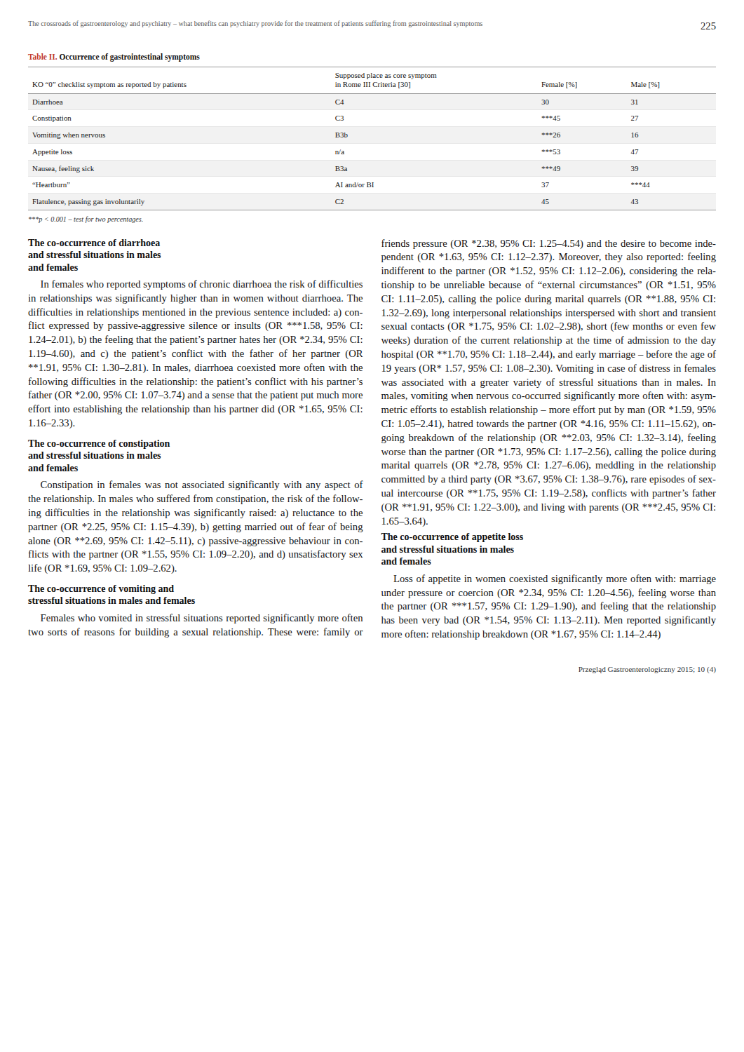The crossroads of gastroenterology and psychiatry – what benefits can psychiatry provide for the treatment of patients suffering from gastrointestinal symptoms
225
Table II. Occurrence of gastrointestinal symptoms
| KO “0” checklist symptom as reported by patients | Supposed place as core symptom in Rome III Criteria [30] | Female [%] | Male [%] |
| --- | --- | --- | --- |
| Diarrhoea | C4 | 30 | 31 |
| Constipation | C3 | ***45 | 27 |
| Vomiting when nervous | B3b | ***26 | 16 |
| Appetite loss | n/a | ***53 | 47 |
| Nausea, feeling sick | B3a | ***49 | 39 |
| “Heartburn” | AI and/or BI | 37 | ***44 |
| Flatulence, passing gas involuntarily | C2 | 45 | 43 |
***p < 0.001 – test for two percentages.
The co-occurrence of diarrhoea
and stressful situations in males
and females
In females who reported symptoms of chronic diarrhoea the risk of difficulties in relationships was significantly higher than in women without diarrhoea. The difficulties in relationships mentioned in the previous sentence included: a) conflict expressed by passive-aggressive silence or insults (OR ***1.58, 95% CI: 1.24–2.01), b) the feeling that the patient’s partner hates her (OR *2.34, 95% CI: 1.19–4.60), and c) the patient’s conflict with the father of her partner (OR **1.91, 95% CI: 1.30–2.81). In males, diarrhoea coexisted more often with the following difficulties in the relationship: the patient’s conflict with his partner’s father (OR *2.00, 95% CI: 1.07–3.74) and a sense that the patient put much more effort into establishing the relationship than his partner did (OR *1.65, 95% CI: 1.16–2.33).
The co-occurrence of constipation
and stressful situations in males
and females
Constipation in females was not associated significantly with any aspect of the relationship. In males who suffered from constipation, the risk of the following difficulties in the relationship was significantly raised: a) reluctance to the partner (OR *2.25, 95% CI: 1.15–4.39), b) getting married out of fear of being alone (OR **2.69, 95% CI: 1.42–5.11), c) passive-aggressive behaviour in conflicts with the partner (OR *1.55, 95% CI: 1.09–2.20), and d) unsatisfactory sex life (OR *1.69, 95% CI: 1.09–2.62).
The co-occurrence of vomiting and
stressful situations in males and females
Females who vomited in stressful situations reported significantly more often two sorts of reasons for building a sexual relationship. These were: family or friends pressure (OR *2.38, 95% CI: 1.25–4.54) and the desire to become independent (OR *1.63, 95% CI: 1.12–2.37). Moreover, they also reported: feeling indifferent to the partner (OR *1.52, 95% CI: 1.12–2.06), considering the relationship to be unreliable because of “external circumstances” (OR *1.51, 95% CI: 1.11–2.05), calling the police during marital quarrels (OR **1.88, 95% CI: 1.32–2.69), long interpersonal relationships interspersed with short and transient sexual contacts (OR *1.75, 95% CI: 1.02–2.98), short (few months or even few weeks) duration of the current relationship at the time of admission to the day hospital (OR **1.70, 95% CI: 1.18–2.44), and early marriage – before the age of 19 years (OR* 1.57, 95% CI: 1.08–2.30). Vomiting in case of distress in females was associated with a greater variety of stressful situations than in males. In males, vomiting when nervous co-occurred significantly more often with: asymmetric efforts to establish relationship – more effort put by man (OR *1.59, 95% CI: 1.05–2.41), hatred towards the partner (OR *4.16, 95% CI: 1.11–15.62), ongoing breakdown of the relationship (OR **2.03, 95% CI: 1.32–3.14), feeling worse than the partner (OR *1.73, 95% CI: 1.17–2.56), calling the police during marital quarrels (OR *2.78, 95% CI: 1.27–6.06), meddling in the relationship committed by a third party (OR *3.67, 95% CI: 1.38–9.76), rare episodes of sexual intercourse (OR **1.75, 95% CI: 1.19–2.58), conflicts with partner’s father (OR **1.91, 95% CI: 1.22–3.00), and living with parents (OR ***2.45, 95% CI: 1.65–3.64).
The co-occurrence of appetite loss
and stressful situations in males
and females
Loss of appetite in women coexisted significantly more often with: marriage under pressure or coercion (OR *2.34, 95% CI: 1.20–4.56), feeling worse than the partner (OR ***1.57, 95% CI: 1.29–1.90), and feeling that the relationship has been very bad (OR *1.54, 95% CI: 1.13–2.11). Men reported significantly more often: relationship breakdown (OR *1.67, 95% CI: 1.14–2.44)
Przegląd Gastroenterologiczny 2015; 10 (4)